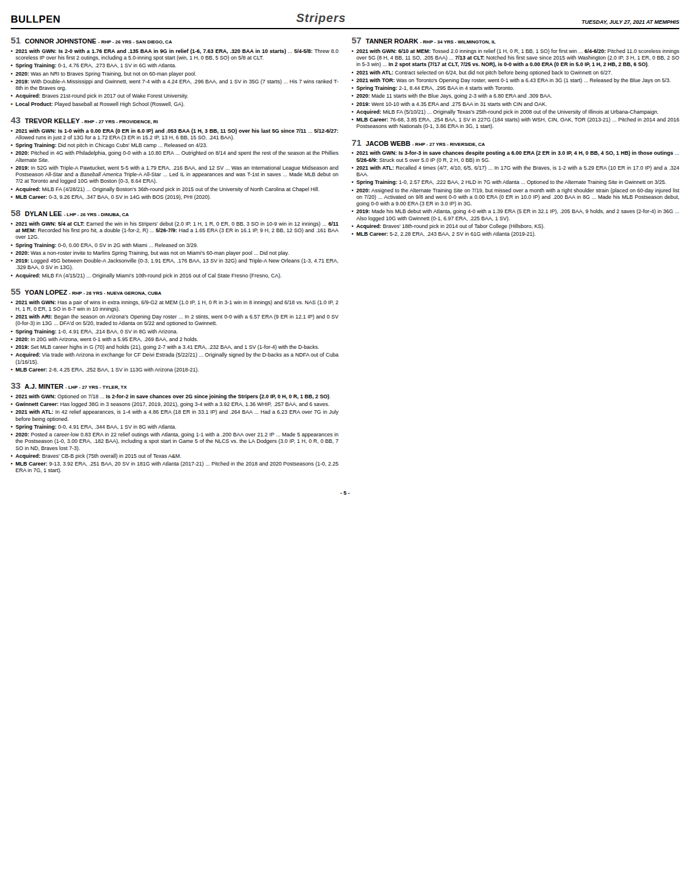BULLPEN
Stripers
TUESDAY, JULY 27, 2021 AT MEMPHIS
51 CONNOR JOHNSTONE - RHP - 26 YRS - SAN DIEGO, CA
2021 with GWN: Is 2-0 with a 1.76 ERA and .135 BAA in 9G in relief (1-6, 7.63 ERA, .320 BAA in 10 starts) ... 5/4-5/8: Threw 8.0 scoreless IP over his first 2 outings, including a 5.0-inning spot start (win, 1 H, 0 BB, 5 SO) on 5/8 at CLT.
Spring Training: 0-1, 4.76 ERA, .273 BAA, 1 SV in 6G with Atlanta.
2020: Was an NRI to Braves Spring Training, but not on 60-man player pool.
2019: With Double-A Mississippi and Gwinnett, went 7-4 with a 4.24 ERA, .296 BAA, and 1 SV in 35G (7 starts) ... His 7 wins ranked T-8th in the Braves org.
Acquired: Braves 21st-round pick in 2017 out of Wake Forest University.
Local Product: Played baseball at Roswell High School (Roswell, GA).
43 TREVOR KELLEY - RHP - 27 YRS - PROVIDENCE, RI
2021 with GWN: Is 1-0 with a 0.00 ERA (0 ER in 6.0 IP) and .053 BAA (1 H, 3 BB, 11 SO) over his last 5G since 7/11 ... 5/12-6/27: Allowed runs in just 2 of 13G for a 1.72 ERA (3 ER in 15.2 IP, 13 H, 6 BB, 15 SO, .241 BAA).
Spring Training: Did not pitch in Chicago Cubs' MLB camp ... Released on 4/23.
2020: Pitched in 4G with Philadelphia, going 0-0 with a 10.80 ERA ... Outrighted on 8/14 and spent the rest of the season at the Phillies Alternate Site.
2019: In 52G with Triple-A Pawtucket, went 5-5 with a 1.79 ERA, .216 BAA, and 12 SV ... Was an International League Midseason and Postseason All-Star and a Baseball America Triple-A All-Star ... Led IL in appearances and was T-1st in saves ... Made MLB debut on 7/2 at Toronto and logged 10G with Boston (0-3, 8.64 ERA).
Acquired: MiLB FA (4/28/21) ... Originally Boston's 36th-round pick in 2015 out of the University of North Carolina at Chapel Hill.
MLB Career: 0-3, 9.26 ERA, .347 BAA, 0 SV in 14G with BOS (2019), PHI (2020).
58 DYLAN LEE - LHP - 26 YRS - DINUBA, CA
2021 with GWN: 5/4 at CLT: Earned the win in his Stripers' debut (2.0 IP, 1 H, 1 R, 0 ER, 0 BB, 3 SO in 10-9 win in 12 innings) ... 6/11 at MEM: Recorded his first pro hit, a double (1-for-2, R) ... 5/26-7/9: Had a 1.65 ERA (3 ER in 16.1 IP, 9 H, 2 BB, 12 SO) and .161 BAA over 12G.
Spring Training: 0-0, 0.00 ERA, 0 SV in 2G with Miami ... Released on 3/29.
2020: Was a non-roster invite to Marlins Spring Training, but was not on Miami's 60-man player pool ... Did not play.
2019: Logged 45G between Double-A Jacksonville (0-3, 1.91 ERA, .176 BAA, 13 SV in 32G) and Triple-A New Orleans (1-3, 4.71 ERA, .329 BAA, 0 SV in 13G).
Acquired: MiLB FA (4/15/21) ... Originally Miami's 10th-round pick in 2016 out of Cal State Fresno (Fresno, CA).
55 YOAN LOPEZ - RHP - 28 YRS - NUEVA GERONA, CUBA
2021 with GWN: Has a pair of wins in extra innings, 6/9-G2 at MEM (1.0 IP, 1 H, 0 R in 3-1 win in 8 innings) and 6/18 vs. NAS (1.0 IP, 2 H, 1 R, 0 ER, 1 SO in 8-7 win in 10 innings).
2021 with ARI: Began the season on Arizona's Opening Day roster ... In 2 stints, went 0-0 with a 6.57 ERA (9 ER in 12.1 IP) and 0 SV (0-for-3) in 13G ... DFA'd on 5/20, traded to Atlanta on 5/22 and optioned to Gwinnett.
Spring Training: 1-0, 4.91 ERA, .214 BAA, 0 SV in 8G with Arizona.
2020: In 20G with Arizona, went 0-1 with a 5.95 ERA, .269 BAA, and 2 holds.
2019: Set MLB career highs in G (70) and holds (21), going 2-7 with a 3.41 ERA, .232 BAA, and 1 SV (1-for-4) with the D-backs.
Acquired: Via trade with Arizona in exchange for CF Deivi Estrada (5/22/21) ... Originally signed by the D-backs as a NDFA out of Cuba (1/16/15).
MLB Career: 2-8, 4.25 ERA, .252 BAA, 1 SV in 113G with Arizona (2018-21).
33 A.J. MINTER - LHP - 27 YRS - TYLER, TX
2021 with GWN: Optioned on 7/18 ... Is 2-for-2 in save chances over 2G since joining the Stripers (2.0 IP, 0 H, 0 R, 1 BB, 2 SO).
Gwinnett Career: Has logged 38G in 3 seasons (2017, 2019, 2021), going 3-4 with a 3.92 ERA, 1.36 WHIP, .257 BAA, and 6 saves.
2021 with ATL: In 42 relief appearances, is 1-4 with a 4.86 ERA (18 ER in 33.1 IP) and .264 BAA ... Had a 6.23 ERA over 7G in July before being optioned.
Spring Training: 0-0, 4.91 ERA, .344 BAA, 1 SV in 8G with Atlanta.
2020: Posted a career-low 0.83 ERA in 22 relief outings with Atlanta, going 1-1 with a .200 BAA over 21.2 IP ... Made 5 appearances in the Postseason (1-0, 3.00 ERA, .182 BAA), including a spot start in Game 5 of the NLCS vs. the LA Dodgers (3.0 IP, 1 H, 0 R, 0 BB, 7 SO in ND, Braves lost 7-3).
Acquired: Braves' CB-B pick (75th overall) in 2015 out of Texas A&M.
MLB Career: 9-13, 3.92 ERA, .251 BAA, 20 SV in 181G with Atlanta (2017-21) ... Pitched in the 2018 and 2020 Postseasons (1-0, 2.25 ERA in 7G, 1 start).
57 TANNER ROARK - RHP - 34 YRS - WILMINGTON, IL
2021 with GWN: 6/10 at MEM: Tossed 2.0 innings in relief (1 H, 0 R, 1 BB, 1 SO) for first win ... 6/4-6/20: Pitched 11.0 scoreless innings over 5G (8 H, 4 BB, 11 SO, .205 BAA) ... 7/13 at CLT: Notched his first save since 2015 with Washington (2.0 IP, 3 H, 1 ER, 0 BB, 2 SO in 5-3 win) ... In 2 spot starts (7/17 at CLT, 7/25 vs. NOR), is 0-0 with a 0.00 ERA (0 ER in 5.0 IP, 1 H, 2 HB, 2 BB, 6 SO).
2021 with ATL: Contract selected on 6/24, but did not pitch before being optioned back to Gwinnett on 6/27.
2021 with TOR: Was on Toronto's Opening Day roster, went 0-1 with a 6.43 ERA in 3G (1 start) ... Released by the Blue Jays on 5/3.
Spring Training: 2-1, 8.44 ERA, .295 BAA in 4 starts with Toronto.
2020: Made 11 starts with the Blue Jays, going 2-3 with a 6.80 ERA and .309 BAA.
2019: Went 10-10 with a 4.35 ERA and .275 BAA in 31 starts with CIN and OAK.
Acquired: MiLB FA (5/10/21) ... Originally Texas's 25th-round pick in 2008 out of the University of Illinois at Urbana-Champaign.
MLB Career: 76-68, 3.85 ERA, .254 BAA, 1 SV in 227G (184 starts) with WSH, CIN, OAK, TOR (2013-21) ... Pitched in 2014 and 2016 Postseasons with Nationals (0-1, 3.86 ERA in 3G, 1 start).
71 JACOB WEBB - RHP - 27 YRS - RIVERSIDE, CA
2021 with GWN: Is 3-for-3 in save chances despite posting a 6.00 ERA (2 ER in 3.0 IP, 4 H, 0 BB, 4 SO, 1 HB) in those outings ... 5/26-6/9: Struck out 5 over 5.0 IP (0 R, 2 H, 0 BB) in 5G.
2021 with ATL: Recalled 4 times (4/7, 4/10, 6/5, 6/17) ... In 17G with the Braves, is 1-2 with a 5.29 ERA (10 ER in 17.0 IP) and a .324 BAA.
Spring Training: 1-0, 2.57 ERA, .222 BAA, 2 HLD in 7G with Atlanta ... Optioned to the Alternate Training Site in Gwinnett on 3/25.
2020: Assigned to the Alternate Training Site on 7/19, but missed over a month with a right shoulder strain (placed on 60-day injured list on 7/20) ... Activated on 9/8 and went 0-0 with a 0.00 ERA (0 ER in 10.0 IP) and .200 BAA in 8G ... Made his MLB Postseason debut, going 0-0 with a 9.00 ERA (3 ER in 3.0 IP) in 3G.
2019: Made his MLB debut with Atlanta, going 4-0 with a 1.39 ERA (5 ER in 32.1 IP), .205 BAA, 9 holds, and 2 saves (2-for-4) in 36G ... Also logged 10G with Gwinnett (0-1, 6.97 ERA, .225 BAA, 1 SV).
Acquired: Braves' 18th-round pick in 2014 out of Tabor College (Hillsboro, KS).
MLB Career: 5-2, 2.28 ERA, .243 BAA, 2 SV in 61G with Atlanta (2019-21).
- 5 -